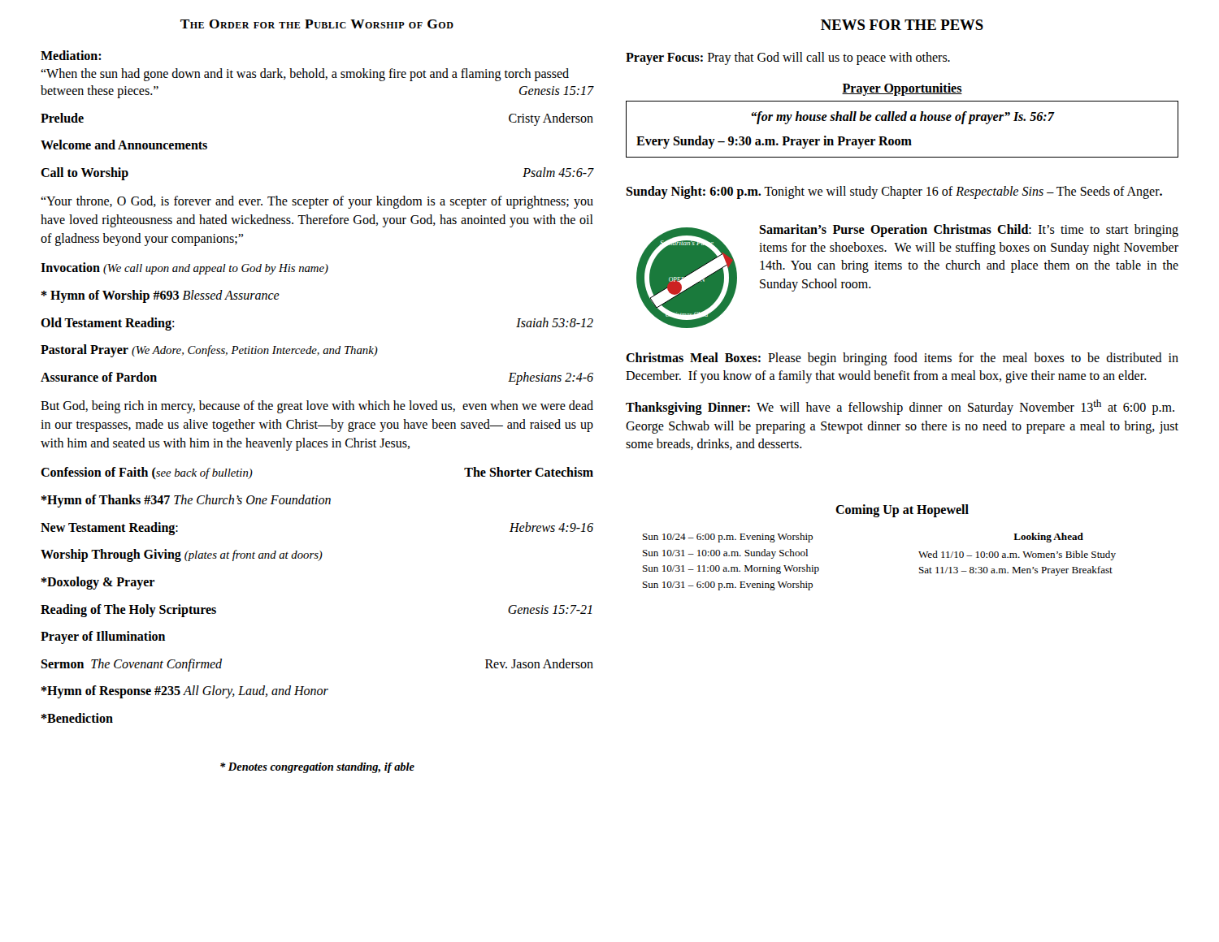The Order for the Public Worship of God
Mediation:
“When the sun had gone down and it was dark, behold, a smoking fire pot and a flaming torch passed between these pieces.” Genesis 15:17
Prelude Cristy Anderson
Welcome and Announcements
Call to Worship Psalm 45:6-7
“Your throne, O God, is forever and ever. The scepter of your kingdom is a scepter of uprightness; you have loved righteousness and hated wickedness. Therefore God, your God, has anointed you with the oil of gladness beyond your companions;”
Invocation (We call upon and appeal to God by His name)
* Hymn of Worship #693 Blessed Assurance
Old Testament Reading: Isaiah 53:8-12
Pastoral Prayer (We Adore, Confess, Petition Intercede, and Thank)
Assurance of Pardon Ephesians 2:4-6
But God, being rich in mercy, because of the great love with which he loved us, even when we were dead in our trespasses, made us alive together with Christ—by grace you have been saved— and raised us up with him and seated us with him in the heavenly places in Christ Jesus,
Confession of Faith (see back of bulletin) The Shorter Catechism
*Hymn of Thanks #347 The Church’s One Foundation
New Testament Reading: Hebrews 4:9-16
Worship Through Giving (plates at front and at doors)
*Doxology & Prayer
Reading of The Holy Scriptures Genesis 15:7-21
Prayer of Illumination
Sermon The Covenant Confirmed Rev. Jason Anderson
*Hymn of Response #235 All Glory, Laud, and Honor
*Benediction
* Denotes congregation standing, if able
NEWS FOR THE PEWS
Prayer Focus: Pray that God will call us to peace with others.
Prayer Opportunities
“for my house shall be called a house of prayer” Is. 56:7
Every Sunday – 9:30 a.m. Prayer in Prayer Room
Sunday Night: 6:00 p.m. Tonight we will study Chapter 16 of Respectable Sins – The Seeds of Anger.
Samaritan's Purse Christmas Child OPERATION
Samaritan’s Purse Operation Christmas Child: It’s time to start bringing items for the shoeboxes. We will be stuffing boxes on Sunday night November 14th. You can bring items to the church and place them on the table in the Sunday School room.
Christmas Meal Boxes: Please begin bringing food items for the meal boxes to be distributed in December. If you know of a family that would benefit from a meal box, give their name to an elder.
Thanksgiving Dinner: We will have a fellowship dinner on Saturday November 13th at 6:00 p.m. George Schwab will be preparing a Stewpot dinner so there is no need to prepare a meal to bring, just some breads, drinks, and desserts.
Coming Up at Hopewell
Sun 10/24 – 6:00 p.m. Evening Worship
Sun 10/31 – 10:00 a.m. Sunday School
Sun 10/31 – 11:00 a.m. Morning Worship
Sun 10/31 – 6:00 p.m. Evening Worship
Looking Ahead Wed 11/10 – 10:00 a.m. Women’s Bible Study
Sat 11/13 – 8:30 a.m. Men’s Prayer Breakfast